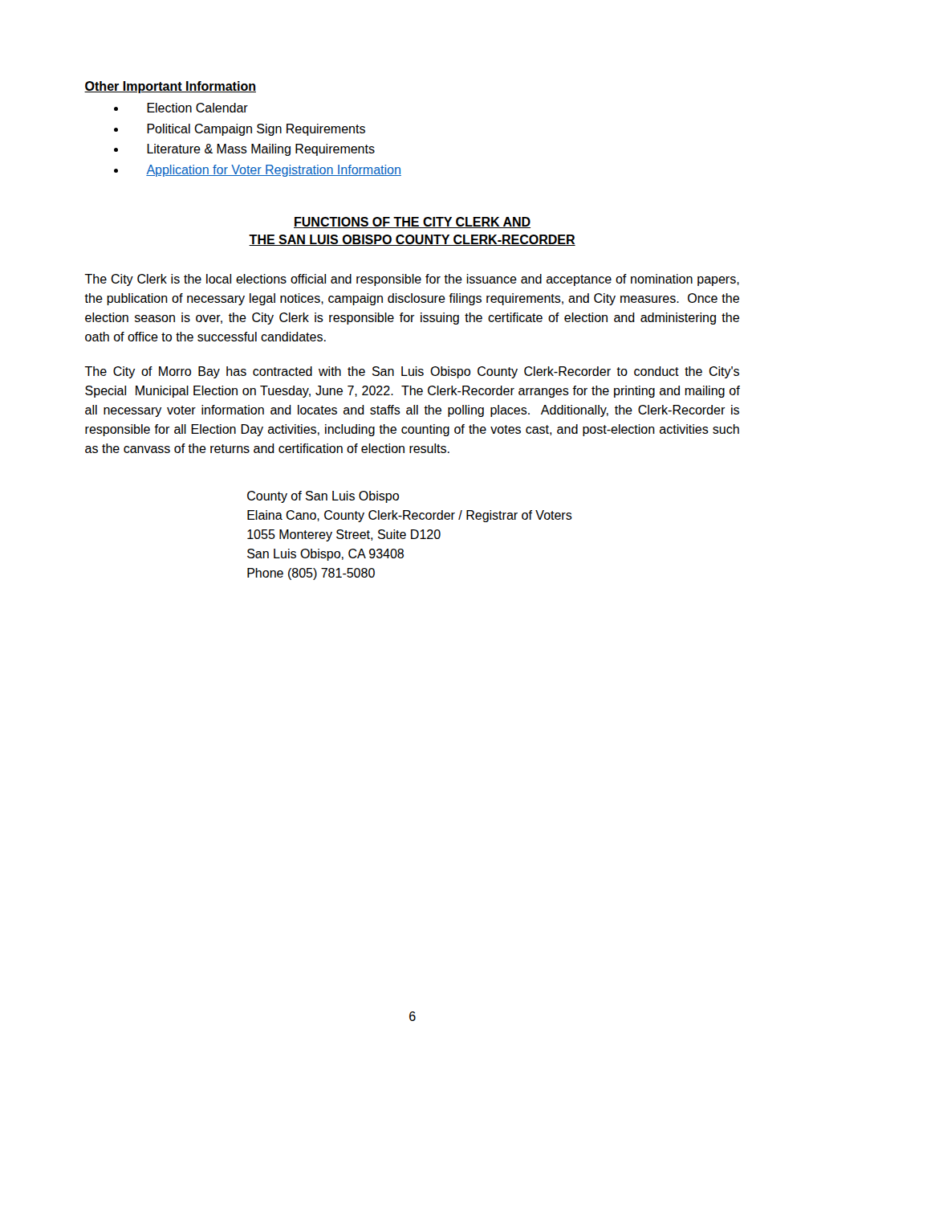Other Important Information
Election Calendar
Political Campaign Sign Requirements
Literature & Mass Mailing Requirements
Application for Voter Registration Information
FUNCTIONS OF THE CITY CLERK AND
THE SAN LUIS OBISPO COUNTY CLERK-RECORDER
The City Clerk is the local elections official and responsible for the issuance and acceptance of nomination papers, the publication of necessary legal notices, campaign disclosure filings requirements, and City measures. Once the election season is over, the City Clerk is responsible for issuing the certificate of election and administering the oath of office to the successful candidates.
The City of Morro Bay has contracted with the San Luis Obispo County Clerk-Recorder to conduct the City's Special Municipal Election on Tuesday, June 7, 2022. The Clerk-Recorder arranges for the printing and mailing of all necessary voter information and locates and staffs all the polling places. Additionally, the Clerk-Recorder is responsible for all Election Day activities, including the counting of the votes cast, and post-election activities such as the canvass of the returns and certification of election results.
County of San Luis Obispo
Elaina Cano, County Clerk-Recorder / Registrar of Voters
1055 Monterey Street, Suite D120
San Luis Obispo, CA 93408
Phone (805) 781-5080
6